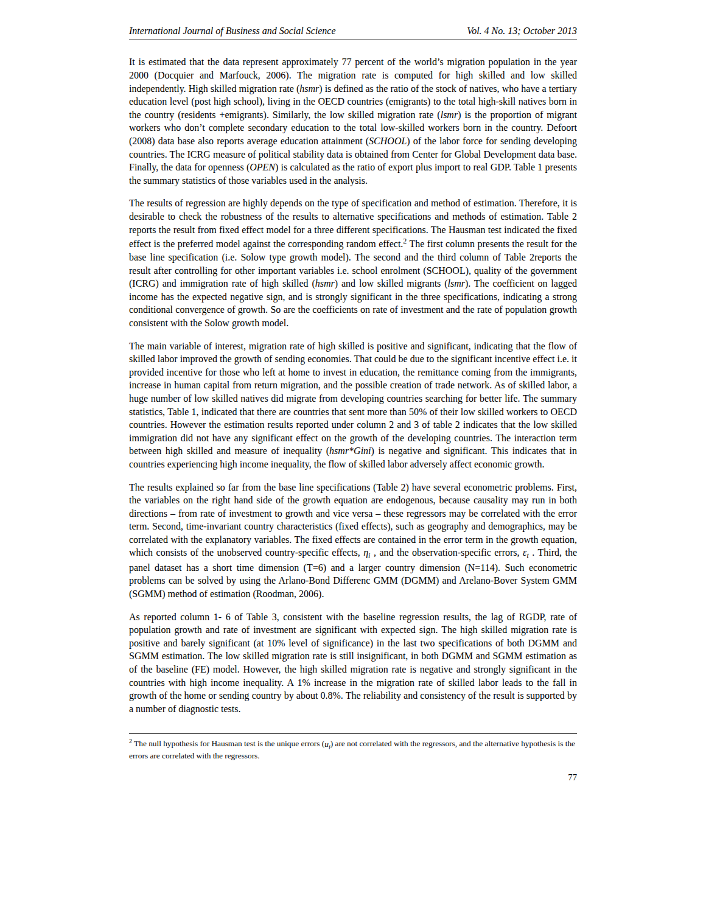International Journal of Business and Social Science Vol. 4 No. 13; October 2013
It is estimated that the data represent approximately 77 percent of the world’s migration population in the year 2000 (Docquier and Marfouck, 2006). The migration rate is computed for high skilled and low skilled independently. High skilled migration rate (hsmr) is defined as the ratio of the stock of natives, who have a tertiary education level (post high school), living in the OECD countries (emigrants) to the total high-skill natives born in the country (residents +emigrants). Similarly, the low skilled migration rate (lsmr) is the proportion of migrant workers who don’t complete secondary education to the total low-skilled workers born in the country. Defoort (2008) data base also reports average education attainment (SCHOOL) of the labor force for sending developing countries. The ICRG measure of political stability data is obtained from Center for Global Development data base. Finally, the data for openness (OPEN) is calculated as the ratio of export plus import to real GDP. Table 1 presents the summary statistics of those variables used in the analysis.
The results of regression are highly depends on the type of specification and method of estimation. Therefore, it is desirable to check the robustness of the results to alternative specifications and methods of estimation. Table 2 reports the result from fixed effect model for a three different specifications. The Hausman test indicated the fixed effect is the preferred model against the corresponding random effect.2 The first column presents the result for the base line specification (i.e. Solow type growth model). The second and the third column of Table 2reports the result after controlling for other important variables i.e. school enrolment (SCHOOL), quality of the government (ICRG) and immigration rate of high skilled (hsmr) and low skilled migrants (lsmr). The coefficient on lagged income has the expected negative sign, and is strongly significant in the three specifications, indicating a strong conditional convergence of growth. So are the coefficients on rate of investment and the rate of population growth consistent with the Solow growth model.
The main variable of interest, migration rate of high skilled is positive and significant, indicating that the flow of skilled labor improved the growth of sending economies. That could be due to the significant incentive effect i.e. it provided incentive for those who left at home to invest in education, the remittance coming from the immigrants, increase in human capital from return migration, and the possible creation of trade network. As of skilled labor, a huge number of low skilled natives did migrate from developing countries searching for better life. The summary statistics, Table 1, indicated that there are countries that sent more than 50% of their low skilled workers to OECD countries. However the estimation results reported under column 2 and 3 of table 2 indicates that the low skilled immigration did not have any significant effect on the growth of the developing countries. The interaction term between high skilled and measure of inequality (hsmr*Gini) is negative and significant. This indicates that in countries experiencing high income inequality, the flow of skilled labor adversely affect economic growth.
The results explained so far from the base line specifications (Table 2) have several econometric problems. First, the variables on the right hand side of the growth equation are endogenous, because causality may run in both directions – from rate of investment to growth and vice versa – these regressors may be correlated with the error term. Second, time-invariant country characteristics (fixed effects), such as geography and demographics, may be correlated with the explanatory variables. The fixed effects are contained in the error term in the growth equation, which consists of the unobserved country-specific effects, ηi , and the observation-specific errors, εt . Third, the panel dataset has a short time dimension (T=6) and a larger country dimension (N=114). Such econometric problems can be solved by using the Arlano-Bond Differenc GMM (DGMM) and Arelano-Bover System GMM (SGMM) method of estimation (Roodman, 2006).
As reported column 1- 6 of Table 3, consistent with the baseline regression results, the lag of RGDP, rate of population growth and rate of investment are significant with expected sign. The high skilled migration rate is positive and barely significant (at 10% level of significance) in the last two specifications of both DGMM and SGMM estimation. The low skilled migration rate is still insignificant, in both DGMM and SGMM estimation as of the baseline (FE) model. However, the high skilled migration rate is negative and strongly significant in the countries with high income inequality. A 1% increase in the migration rate of skilled labor leads to the fall in growth of the home or sending country by about 0.8%. The reliability and consistency of the result is supported by a number of diagnostic tests.
2 The null hypothesis for Hausman test is the unique errors (ui) are not correlated with the regressors, and the alternative hypothesis is the errors are correlated with the regressors.
77